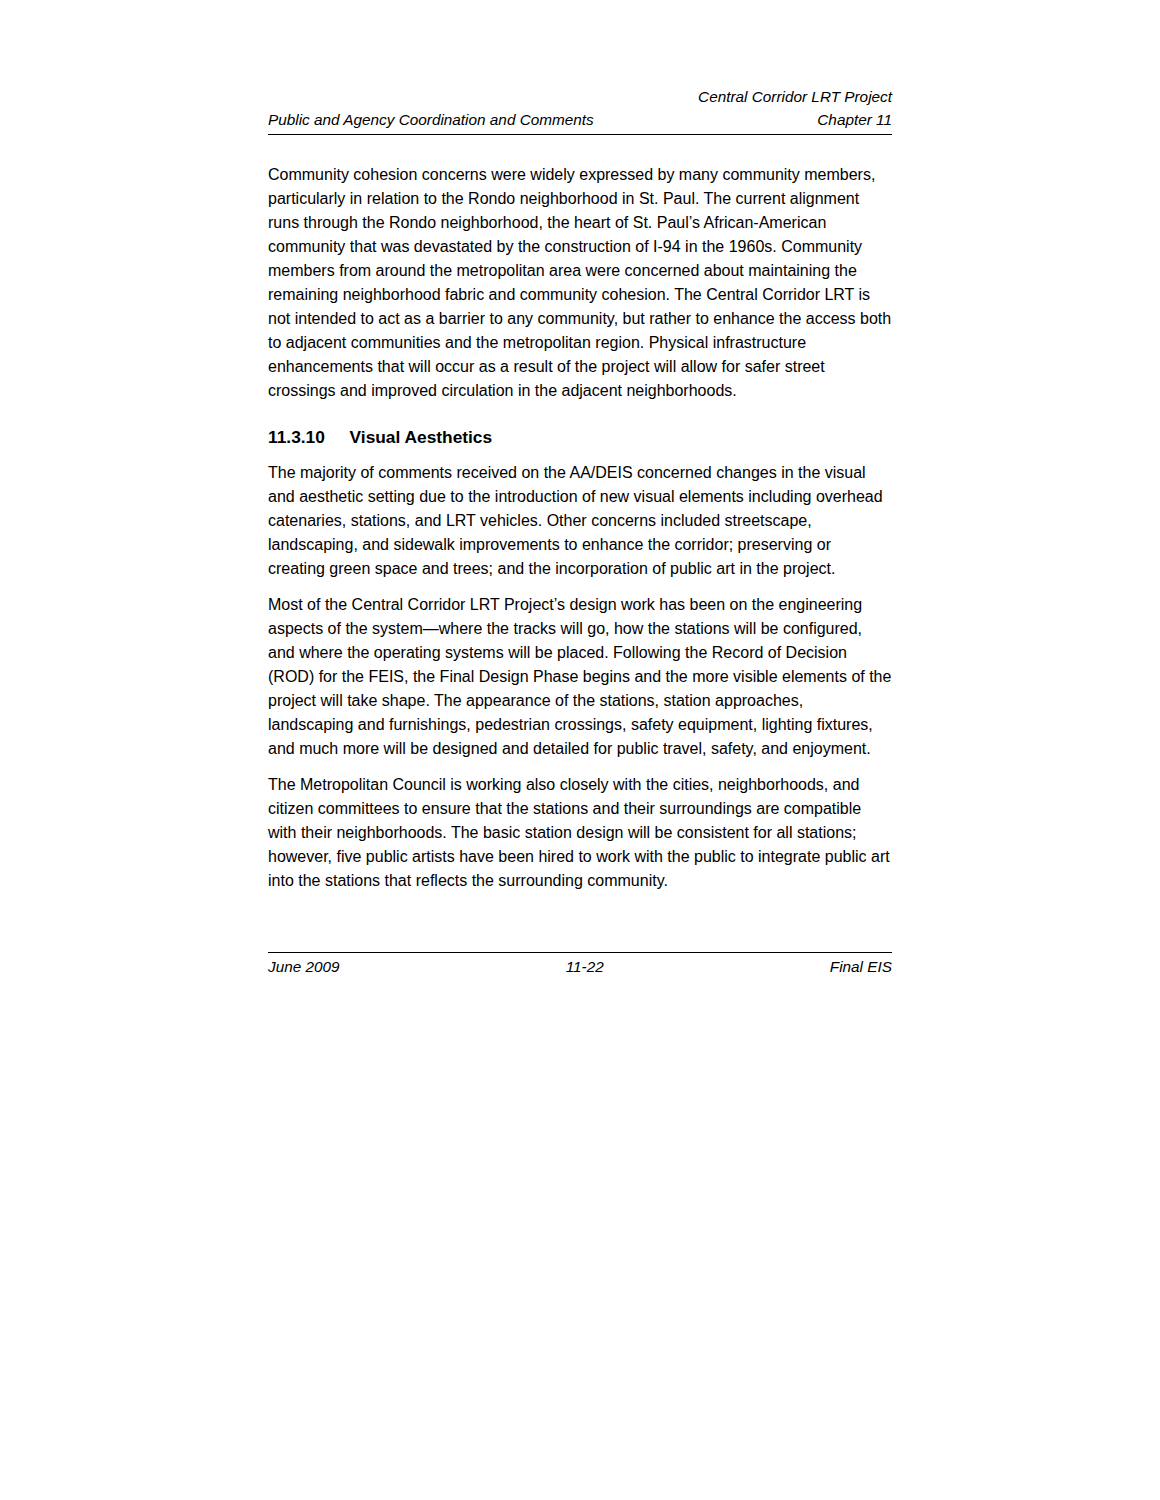Central Corridor LRT Project
Public and Agency Coordination and Comments
Chapter 11
Community cohesion concerns were widely expressed by many community members, particularly in relation to the Rondo neighborhood in St. Paul. The current alignment runs through the Rondo neighborhood, the heart of St. Paul’s African-American community that was devastated by the construction of I-94 in the 1960s. Community members from around the metropolitan area were concerned about maintaining the remaining neighborhood fabric and community cohesion. The Central Corridor LRT is not intended to act as a barrier to any community, but rather to enhance the access both to adjacent communities and the metropolitan region. Physical infrastructure enhancements that will occur as a result of the project will allow for safer street crossings and improved circulation in the adjacent neighborhoods.
11.3.10 Visual Aesthetics
The majority of comments received on the AA/DEIS concerned changes in the visual and aesthetic setting due to the introduction of new visual elements including overhead catenaries, stations, and LRT vehicles. Other concerns included streetscape, landscaping, and sidewalk improvements to enhance the corridor; preserving or creating green space and trees; and the incorporation of public art in the project.
Most of the Central Corridor LRT Project’s design work has been on the engineering aspects of the system—where the tracks will go, how the stations will be configured, and where the operating systems will be placed. Following the Record of Decision (ROD) for the FEIS, the Final Design Phase begins and the more visible elements of the project will take shape. The appearance of the stations, station approaches, landscaping and furnishings, pedestrian crossings, safety equipment, lighting fixtures, and much more will be designed and detailed for public travel, safety, and enjoyment.
The Metropolitan Council is working also closely with the cities, neighborhoods, and citizen committees to ensure that the stations and their surroundings are compatible with their neighborhoods. The basic station design will be consistent for all stations; however, five public artists have been hired to work with the public to integrate public art into the stations that reflects the surrounding community.
June 2009
11-22
Final EIS